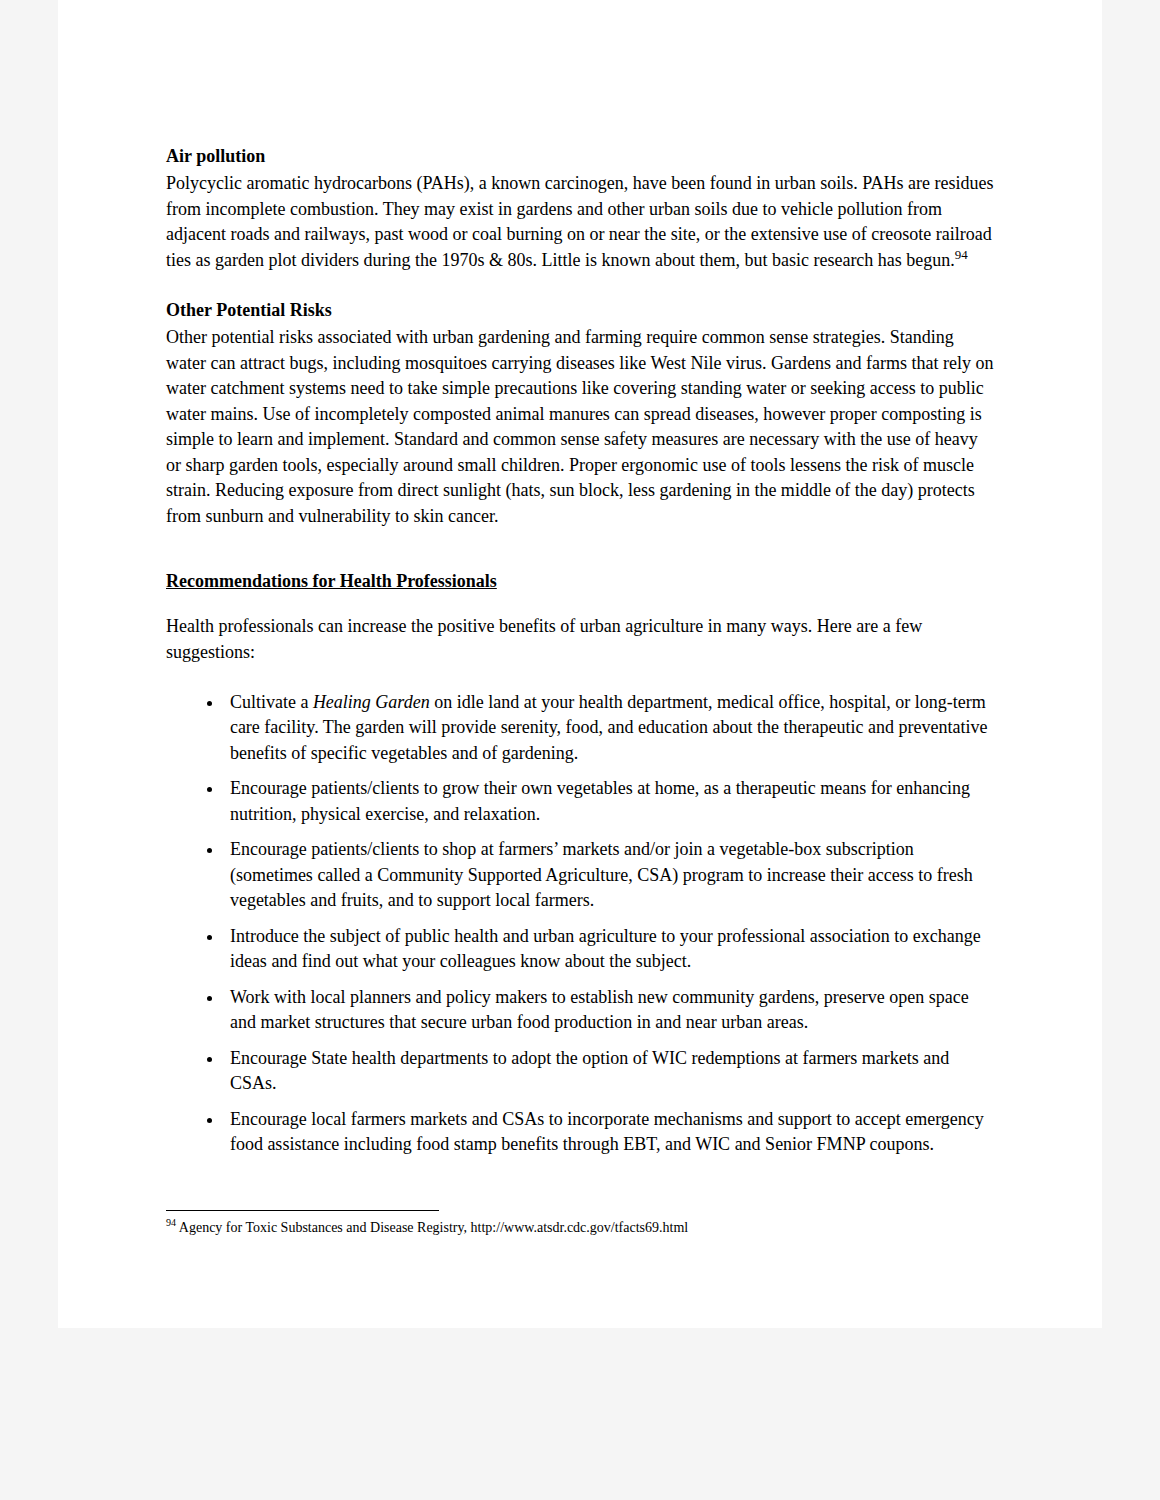Air pollution
Polycyclic aromatic hydrocarbons (PAHs), a known carcinogen, have been found in urban soils. PAHs are residues from incomplete combustion. They may exist in gardens and other urban soils due to vehicle pollution from adjacent roads and railways, past wood or coal burning on or near the site, or the extensive use of creosote railroad ties as garden plot dividers during the 1970s & 80s. Little is known about them, but basic research has begun.94
Other Potential Risks
Other potential risks associated with urban gardening and farming require common sense strategies. Standing water can attract bugs, including mosquitoes carrying diseases like West Nile virus. Gardens and farms that rely on water catchment systems need to take simple precautions like covering standing water or seeking access to public water mains. Use of incompletely composted animal manures can spread diseases, however proper composting is simple to learn and implement. Standard and common sense safety measures are necessary with the use of heavy or sharp garden tools, especially around small children. Proper ergonomic use of tools lessens the risk of muscle strain. Reducing exposure from direct sunlight (hats, sun block, less gardening in the middle of the day) protects from sunburn and vulnerability to skin cancer.
Recommendations for Health Professionals
Health professionals can increase the positive benefits of urban agriculture in many ways. Here are a few suggestions:
Cultivate a Healing Garden on idle land at your health department, medical office, hospital, or long-term care facility. The garden will provide serenity, food, and education about the therapeutic and preventative benefits of specific vegetables and of gardening.
Encourage patients/clients to grow their own vegetables at home, as a therapeutic means for enhancing nutrition, physical exercise, and relaxation.
Encourage patients/clients to shop at farmers’ markets and/or join a vegetable-box subscription (sometimes called a Community Supported Agriculture, CSA) program to increase their access to fresh vegetables and fruits, and to support local farmers.
Introduce the subject of public health and urban agriculture to your professional association to exchange ideas and find out what your colleagues know about the subject.
Work with local planners and policy makers to establish new community gardens, preserve open space and market structures that secure urban food production in and near urban areas.
Encourage State health departments to adopt the option of WIC redemptions at farmers markets and CSAs.
Encourage local farmers markets and CSAs to incorporate mechanisms and support to accept emergency food assistance including food stamp benefits through EBT, and WIC and Senior FMNP coupons.
94 Agency for Toxic Substances and Disease Registry, http://www.atsdr.cdc.gov/tfacts69.html